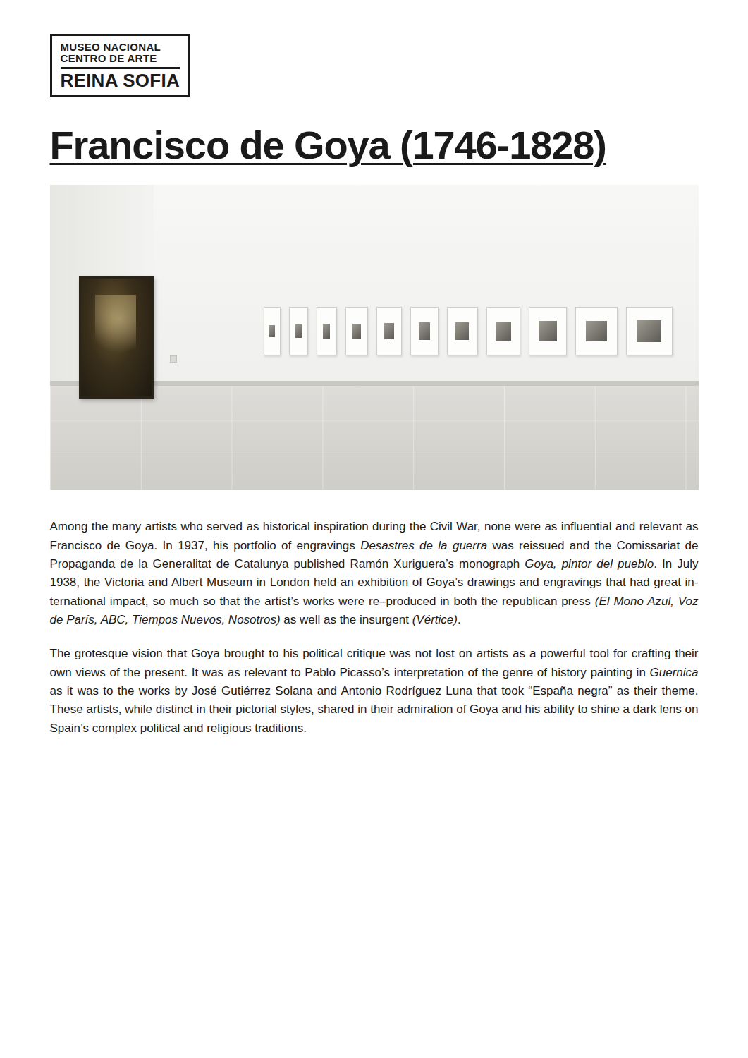Museo Nacional Centro de Arte Reina Sofia
Francisco de Goya (1746-1828)
Among the many artists who served as historical inspiration during the Civil War, none were as influential and relevant as Francisco de Goya. In 1937, his portfolio of engravings Desastres de la guerra was reissued and the Comissariat de Propaganda de la Generalitat de Catalunya published Ramón Xuriguera’s monograph Goya, pintor del pueblo. In July 1938, the Victoria and Albert Museum in London held an exhibition of Goya’s drawings and engravings that had great international impact, so much so that the artist’s works were re–produced in both the republican press (El Mono Azul, Voz de París, ABC, Tiempos Nuevos, Nosotros) as well as the insurgent (Vértice).
The grotesque vision that Goya brought to his political critique was not lost on artists as a powerful tool for crafting their own views of the present. It was as relevant to Pablo Picasso’s interpretation of the genre of history painting in Guernica as it was to the works by José Gutiérrez Solana and Antonio Rodríguez Luna that took “España negra” as their theme. These artists, while distinct in their pictorial styles, shared in their admiration of Goya and his ability to shine a dark lens on Spain’s complex political and religious traditions.